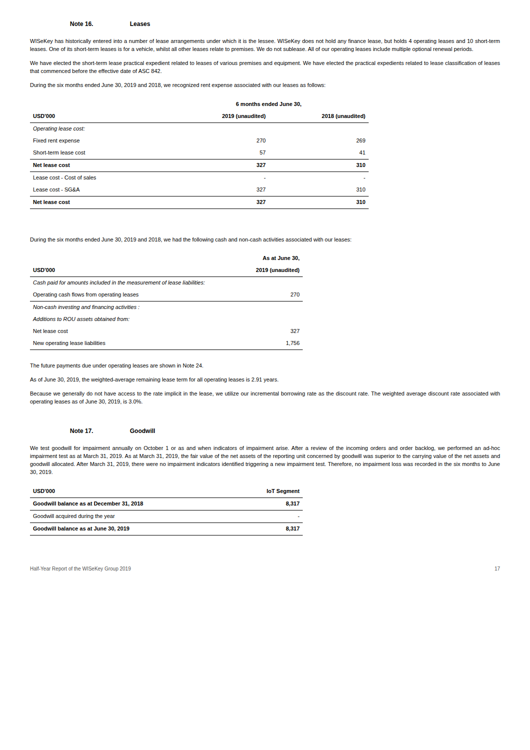Note 16. Leases
WISeKey has historically entered into a number of lease arrangements under which it is the lessee. WISeKey does not hold any finance lease, but holds 4 operating leases and 10 short-term leases. One of its short-term leases is for a vehicle, whilst all other leases relate to premises. We do not sublease. All of our operating leases include multiple optional renewal periods.
We have elected the short-term lease practical expedient related to leases of various premises and equipment. We have elected the practical expedients related to lease classification of leases that commenced before the effective date of ASC 842.
During the six months ended June 30, 2019 and 2018, we recognized rent expense associated with our leases as follows:
| | 6 months ended June 30, |
| USD'000 | 2019 (unaudited) | 2018 (unaudited) |
| Operating lease cost: | | |
| Fixed rent expense | 270 | 269 |
| Short-term lease cost | 57 | 41 |
| Net lease cost | 327 | 310 |
| Lease cost - Cost of sales | - | - |
| Lease cost - SG&A | 327 | 310 |
| Net lease cost | 327 | 310 |
During the six months ended June 30, 2019 and 2018, we had the following cash and non-cash activities associated with our leases:
| | As at June 30, |
| USD'000 | 2019 (unaudited) |
| Cash paid for amounts included in the measurement of lease liabilities: | |
| Operating cash flows from operating leases | 270 |
| Non-cash investing and financing activities : | |
| Additions to ROU assets obtained from: | |
| Net lease cost | 327 |
| New operating lease liabilities | 1,756 |
The future payments due under operating leases are shown in Note 24.
As of June 30, 2019, the weighted-average remaining lease term for all operating leases is 2.91 years.
Because we generally do not have access to the rate implicit in the lease, we utilize our incremental borrowing rate as the discount rate. The weighted average discount rate associated with operating leases as of June 30, 2019, is 3.0%.
Note 17. Goodwill
We test goodwill for impairment annually on October 1 or as and when indicators of impairment arise. After a review of the incoming orders and order backlog, we performed an ad-hoc impairment test as at March 31, 2019. As at March 31, 2019, the fair value of the net assets of the reporting unit concerned by goodwill was superior to the carrying value of the net assets and goodwill allocated. After March 31, 2019, there were no impairment indicators identified triggering a new impairment test. Therefore, no impairment loss was recorded in the six months to June 30, 2019.
| USD'000 | IoT Segment |
| Goodwill balance as at December 31, 2018 | 8,317 |
| Goodwill acquired during the year | - |
| Goodwill balance as at June 30, 2019 | 8,317 |
Half-Year Report of the WISeKey Group 2019 17